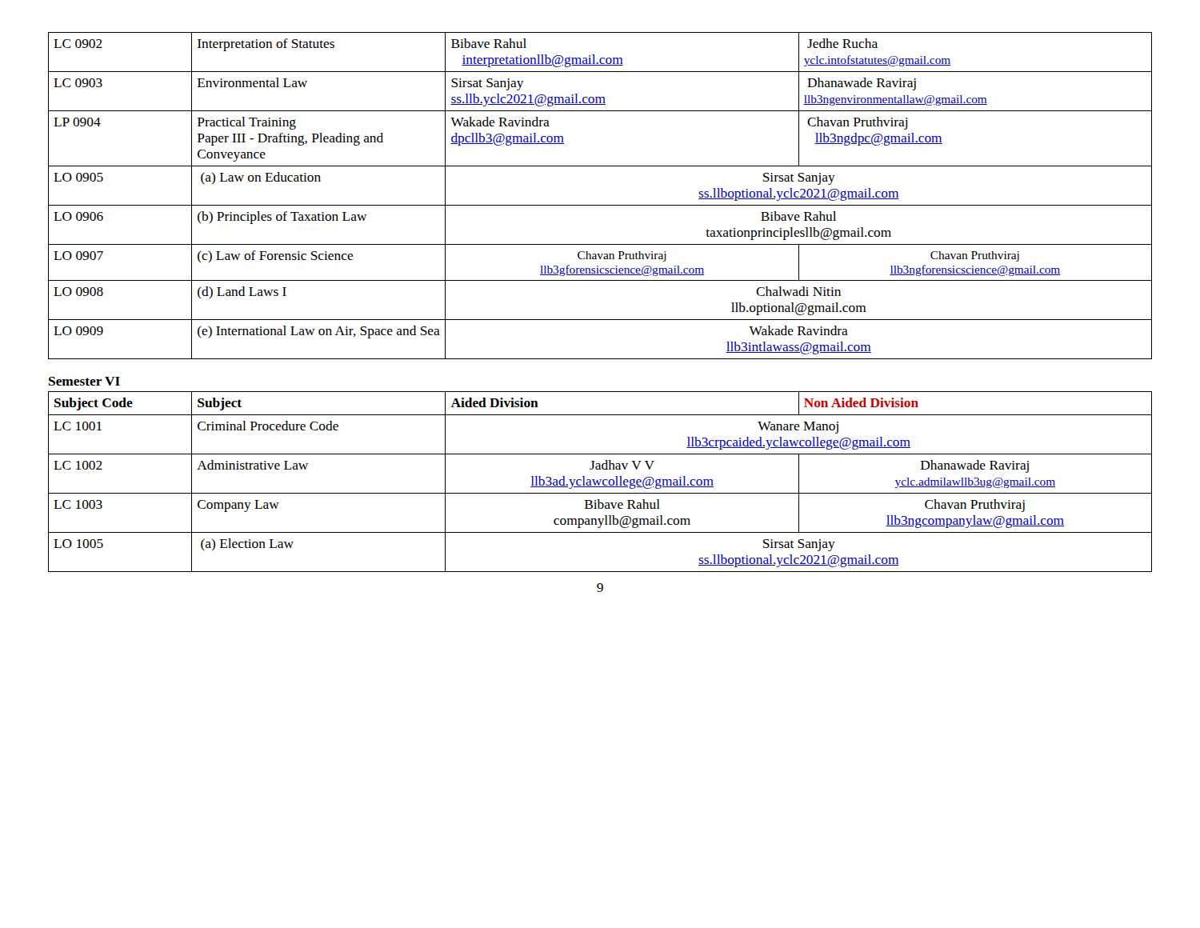| LC 0902 | Interpretation of Statutes | Bibave Rahul interpretationllb@gmail.com | Jedhe Rucha yclc.intofstatutes@gmail.com |
| LC 0903 | Environmental Law | Sirsat Sanjay ss.llb.yclc2021@gmail.com | Dhanawade Raviraj llb3ngenvironmentallaw@gmail.com |
| LP 0904 | Practical Training Paper III - Drafting, Pleading and Conveyance | Wakade Ravindra dpcllb3@gmail.com | Chavan Pruthviraj llb3ngdpc@gmail.com |
| LO 0905 | (a) Law on Education | Sirsat Sanjay ss.llboptional.yclc2021@gmail.com |
| LO 0906 | (b) Principles of Taxation Law | Bibave Rahul taxationprinciplesllb@gmail.com |
| LO 0907 | (c) Law of Forensic Science | Chavan Pruthviraj llb3gforensicscience@gmail.com | Chavan Pruthviraj llb3ngforensicscience@gmail.com |
| LO 0908 | (d) Land Laws I | Chalwadi Nitin llb.optional@gmail.com |
| LO 0909 | (e) International Law on Air, Space and Sea | Wakade Ravindra llb3intlawass@gmail.com |
Semester VI
| Subject Code | Subject | Aided Division | Non Aided Division |
| LC 1001 | Criminal Procedure Code | Wanare Manoj llb3crpcaided.yclawcollege@gmail.com |
| LC 1002 | Administrative Law | Jadhav V V llb3ad.yclawcollege@gmail.com | Dhanawade Raviraj yclc.admilawllb3ug@gmail.com |
| LC 1003 | Company Law | Bibave Rahul companyllb@gmail.com | Chavan Pruthviraj llb3ngcompanylaw@gmail.com |
| LO 1005 | (a) Election Law | Sirsat Sanjay ss.llboptional.yclc2021@gmail.com |
9